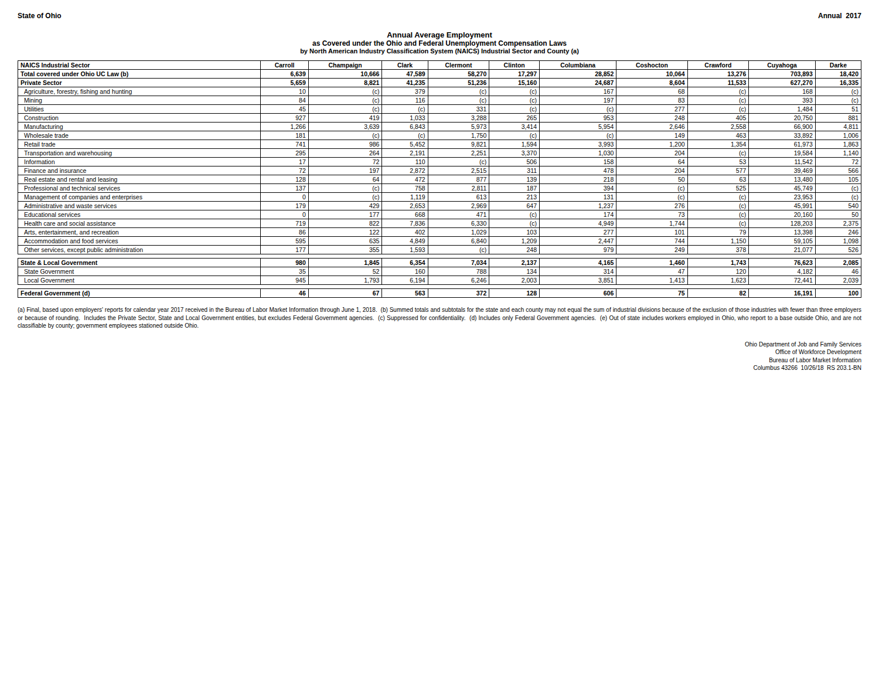State of Ohio
Annual 2017
Annual Average Employment
as Covered under the Ohio and Federal Unemployment Compensation Laws
by North American Industry Classification System (NAICS) Industrial Sector and County (a)
| NAICS Industrial Sector | Carroll | Champaign | Clark | Clermont | Clinton | Columbiana | Coshocton | Crawford | Cuyahoga | Darke |
| --- | --- | --- | --- | --- | --- | --- | --- | --- | --- | --- |
| Total covered under Ohio UC Law (b) | 6,639 | 10,666 | 47,589 | 58,270 | 17,297 | 28,852 | 10,064 | 13,276 | 703,893 | 18,420 |
| Private Sector | 5,659 | 8,821 | 41,235 | 51,236 | 15,160 | 24,687 | 8,604 | 11,533 | 627,270 | 16,335 |
| Agriculture, forestry, fishing and hunting | 10 | (c) | 379 | (c) | (c) | 167 | 68 | (c) | 168 | (c) |
| Mining | 84 | (c) | 116 | (c) | (c) | 197 | 83 | (c) | 393 | (c) |
| Utilities | 45 | (c) | (c) | 331 | (c) | (c) | 277 | (c) | 1,484 | 51 |
| Construction | 927 | 419 | 1,033 | 3,288 | 265 | 953 | 248 | 405 | 20,750 | 881 |
| Manufacturing | 1,266 | 3,639 | 6,843 | 5,973 | 3,414 | 5,954 | 2,646 | 2,558 | 66,900 | 4,811 |
| Wholesale trade | 181 | (c) | (c) | 1,750 | (c) | (c) | 149 | 463 | 33,892 | 1,006 |
| Retail trade | 741 | 986 | 5,452 | 9,821 | 1,594 | 3,993 | 1,200 | 1,354 | 61,973 | 1,863 |
| Transportation and warehousing | 295 | 264 | 2,191 | 2,251 | 3,370 | 1,030 | 204 | (c) | 19,584 | 1,140 |
| Information | 17 | 72 | 110 | (c) | 506 | 158 | 64 | 53 | 11,542 | 72 |
| Finance and insurance | 72 | 197 | 2,872 | 2,515 | 311 | 478 | 204 | 577 | 39,469 | 566 |
| Real estate and rental and leasing | 128 | 64 | 472 | 877 | 139 | 218 | 50 | 63 | 13,480 | 105 |
| Professional and technical services | 137 | (c) | 758 | 2,811 | 187 | 394 | (c) | 525 | 45,749 | (c) |
| Management of companies and enterprises | 0 | (c) | 1,119 | 613 | 213 | 131 | (c) | (c) | 23,953 | (c) |
| Administrative and waste services | 179 | 429 | 2,653 | 2,969 | 647 | 1,237 | 276 | (c) | 45,991 | 540 |
| Educational services | 0 | 177 | 668 | 471 | (c) | 174 | 73 | (c) | 20,160 | 50 |
| Health care and social assistance | 719 | 822 | 7,836 | 6,330 | (c) | 4,949 | 1,744 | (c) | 128,203 | 2,375 |
| Arts, entertainment, and recreation | 86 | 122 | 402 | 1,029 | 103 | 277 | 101 | 79 | 13,398 | 246 |
| Accommodation and food services | 595 | 635 | 4,849 | 6,840 | 1,209 | 2,447 | 744 | 1,150 | 59,105 | 1,098 |
| Other services, except public administration | 177 | 355 | 1,593 | (c) | 248 | 979 | 249 | 378 | 21,077 | 526 |
| State & Local Government | 980 | 1,845 | 6,354 | 7,034 | 2,137 | 4,165 | 1,460 | 1,743 | 76,623 | 2,085 |
| State Government | 35 | 52 | 160 | 788 | 134 | 314 | 47 | 120 | 4,182 | 46 |
| Local Government | 945 | 1,793 | 6,194 | 6,246 | 2,003 | 3,851 | 1,413 | 1,623 | 72,441 | 2,039 |
| Federal Government (d) | 46 | 67 | 563 | 372 | 128 | 606 | 75 | 82 | 16,191 | 100 |
(a) Final, based upon employers' reports for calendar year 2017 received in the Bureau of Labor Market Information through June 1, 2018. (b) Summed totals and subtotals for the state and each county may not equal the sum of industrial divisions because of the exclusion of those industries with fewer than three employers or because of rounding. Includes the Private Sector, State and Local Government entities, but excludes Federal Government agencies. (c) Suppressed for confidentiality. (d) Includes only Federal Government agencies. (e) Out of state includes workers employed in Ohio, who report to a base outside Ohio, and are not classifiable by county; government employees stationed outside Ohio.
Ohio Department of Job and Family Services
Office of Workforce Development
Bureau of Labor Market Information
Columbus 43266 10/26/18 RS 203.1-BN